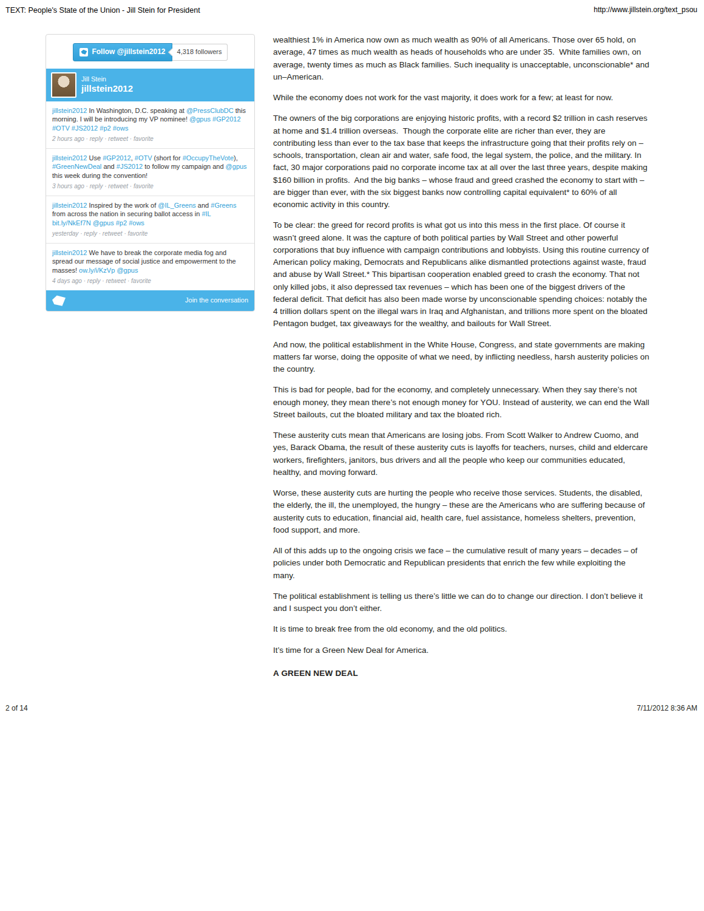TEXT: People's State of the Union - Jill Stein for President
http://www.jillstein.org/text_psou
Follow @jillstein20124,318 followers
Jill Stein
jillstein2012
jillstein2012 In Washington, D.C. speaking at @PressClubDC this morning. I will be introducing my VP nominee! @gpus #GP2012 #OTV #JS2012 #p2 #ows
2 hours ago · reply · retweet · favorite
jillstein2012 Use #GP2012, #OTV (short for #OccupyTheVote), #GreenNewDeal and #JS2012 to follow my campaign and @gpus this week during the convention!
3 hours ago · reply · retweet · favorite
jillstein2012 Inspired by the work of @IL_Greens and #Greens from across the nation in securing ballot access in #IL bit.ly/NkEf7N @gpus #p2 #ows
yesterday · reply · retweet · favorite
jillstein2012 We have to break the corporate media fog and spread our message of social justice and empowerment to the masses! ow.ly/i/KzVp @gpus
4 days ago · reply · retweet · favorite
Join the conversation
wealthiest 1% in America now own as much wealth as 90% of all Americans. Those over 65 hold, on average, 47 times as much wealth as heads of households who are under 35. White families own, on average, twenty times as much as Black families. Such inequality is unacceptable, unconscionable* and un–American.
While the economy does not work for the vast majority, it does work for a few; at least for now.
The owners of the big corporations are enjoying historic profits, with a record $2 trillion in cash reserves at home and $1.4 trillion overseas. Though the corporate elite are richer than ever, they are contributing less than ever to the tax base that keeps the infrastructure going that their profits rely on – schools, transportation, clean air and water, safe food, the legal system, the police, and the military. In fact, 30 major corporations paid no corporate income tax at all over the last three years, despite making $160 billion in profits. And the big banks – whose fraud and greed crashed the economy to start with – are bigger than ever, with the six biggest banks now controlling capital equivalent* to 60% of all economic activity in this country.
To be clear: the greed for record profits is what got us into this mess in the first place. Of course it wasn’t greed alone. It was the capture of both political parties by Wall Street and other powerful corporations that buy influence with campaign contributions and lobbyists. Using this routine currency of American policy making, Democrats and Republicans alike dismantled protections against waste, fraud and abuse by Wall Street.* This bipartisan cooperation enabled greed to crash the economy. That not only killed jobs, it also depressed tax revenues – which has been one of the biggest drivers of the federal deficit. That deficit has also been made worse by unconscionable spending choices: notably the 4 trillion dollars spent on the illegal wars in Iraq and Afghanistan, and trillions more spent on the bloated Pentagon budget, tax giveaways for the wealthy, and bailouts for Wall Street.
And now, the political establishment in the White House, Congress, and state governments are making matters far worse, doing the opposite of what we need, by inflicting needless, harsh austerity policies on the country.
This is bad for people, bad for the economy, and completely unnecessary. When they say there’s not enough money, they mean there’s not enough money for YOU. Instead of austerity, we can end the Wall Street bailouts, cut the bloated military and tax the bloated rich.
These austerity cuts mean that Americans are losing jobs. From Scott Walker to Andrew Cuomo, and yes, Barack Obama, the result of these austerity cuts is layoffs for teachers, nurses, child and eldercare workers, firefighters, janitors, bus drivers and all the people who keep our communities educated, healthy, and moving forward.
Worse, these austerity cuts are hurting the people who receive those services. Students, the disabled, the elderly, the ill, the unemployed, the hungry – these are the Americans who are suffering because of austerity cuts to education, financial aid, health care, fuel assistance, homeless shelters, prevention, food support, and more.
All of this adds up to the ongoing crisis we face – the cumulative result of many years – decades – of policies under both Democratic and Republican presidents that enrich the few while exploiting the many.
The political establishment is telling us there’s little we can do to change our direction. I don’t believe it and I suspect you don’t either.
It is time to break free from the old economy, and the old politics.
It’s time for a Green New Deal for America.
A GREEN NEW DEAL
2 of 14
7/11/2012 8:36 AM